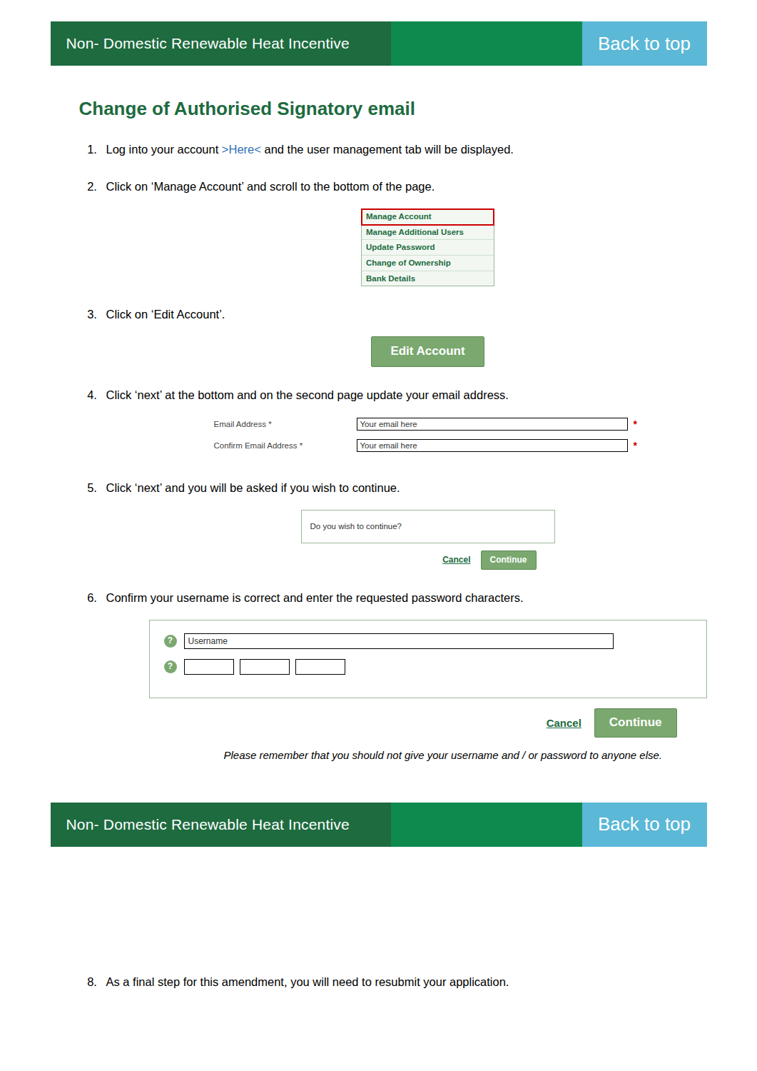Non- Domestic Renewable Heat Incentive
Back to top
Change of Authorised Signatory email
Log into your account >Here< and the user management tab will be displayed.
Click on ‘Manage Account’ and scroll to the bottom of the page.
Manage Account
Manage Additional Users
Update Password
Change of Ownership
Bank Details
Click on ‘Edit Account’.
Edit Account
Click ‘next’ at the bottom and on the second page update your email address.
Email Address * *
Confirm Email Address * *
Click ‘next’ and you will be asked if you wish to continue.
Do you wish to continue?
Cancel Continue
Confirm your username is correct and enter the requested password characters.
?
?
Cancel Continue
Please remember that you should not give your username and / or password to anyone else.
Non- Domestic Renewable Heat Incentive
Back to top
As a final step for this amendment, you will need to resubmit your application.